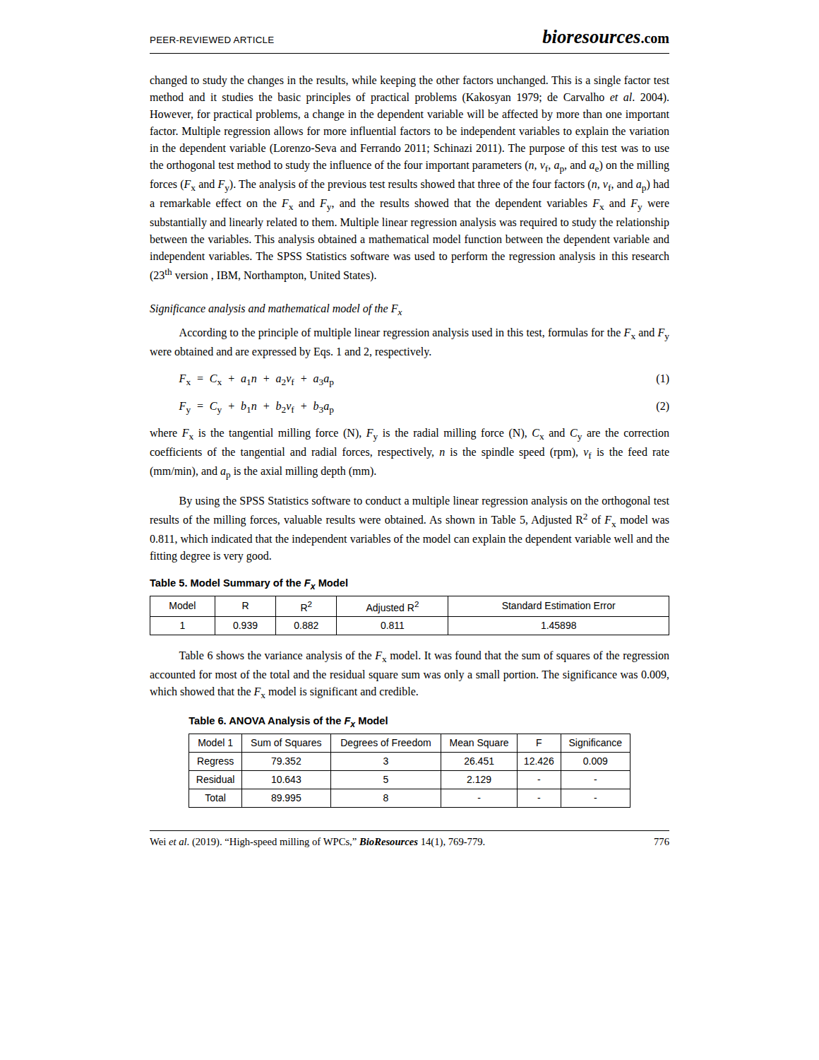PEER-REVIEWED ARTICLE bioresources.com
changed to study the changes in the results, while keeping the other factors unchanged. This is a single factor test method and it studies the basic principles of practical problems (Kakosyan 1979; de Carvalho et al. 2004). However, for practical problems, a change in the dependent variable will be affected by more than one important factor. Multiple regression allows for more influential factors to be independent variables to explain the variation in the dependent variable (Lorenzo-Seva and Ferrando 2011; Schinazi 2011). The purpose of this test was to use the orthogonal test method to study the influence of the four important parameters (n, vf, ap, and ae) on the milling forces (Fx and Fy). The analysis of the previous test results showed that three of the four factors (n, vf, and ap) had a remarkable effect on the Fx and Fy, and the results showed that the dependent variables Fx and Fy were substantially and linearly related to them. Multiple linear regression analysis was required to study the relationship between the variables. This analysis obtained a mathematical model function between the dependent variable and independent variables. The SPSS Statistics software was used to perform the regression analysis in this research (23th version , IBM, Northampton, United States).
Significance analysis and mathematical model of the Fx
According to the principle of multiple linear regression analysis used in this test, formulas for the Fx and Fy were obtained and are expressed by Eqs. 1 and 2, respectively.
Fx = Cx + a1n + a2vf + a3ap (1)
Fy = Cy + b1n + b2vf + b3ap (2)
where Fx is the tangential milling force (N), Fy is the radial milling force (N), Cx and Cy are the correction coefficients of the tangential and radial forces, respectively, n is the spindle speed (rpm), vf is the feed rate (mm/min), and ap is the axial milling depth (mm).
By using the SPSS Statistics software to conduct a multiple linear regression analysis on the orthogonal test results of the milling forces, valuable results were obtained. As shown in Table 5, Adjusted R2 of Fx model was 0.811, which indicated that the independent variables of the model can explain the dependent variable well and the fitting degree is very good.
Table 5. Model Summary of the F x Model
| Model | R | R 2 | Adjusted R 2 | Standard Estimation Error |
| --- | --- | --- | --- | --- |
| 1 | 0.939 | 0.882 | 0.811 | 1.45898 |
Table 6 shows the variance analysis of the Fx model. It was found that the sum of squares of the regression accounted for most of the total and the residual square sum was only a small portion. The significance was 0.009, which showed that the Fx model is significant and credible.
Table 6. ANOVA Analysis of the F x Model
| Model 1 | Sum of Squares | Degrees of Freedom | Mean Square | F | Significance |
| --- | --- | --- | --- | --- | --- |
| Regress | 79.352 | 3 | 26.451 | 12.426 | 0.009 |
| Residual | 10.643 | 5 | 2.129 | - | - |
| Total | 89.995 | 8 | - | - | - |
Wei et al. (2019). “High-speed milling of WPCs,” BioResources 14(1), 769-779. 776